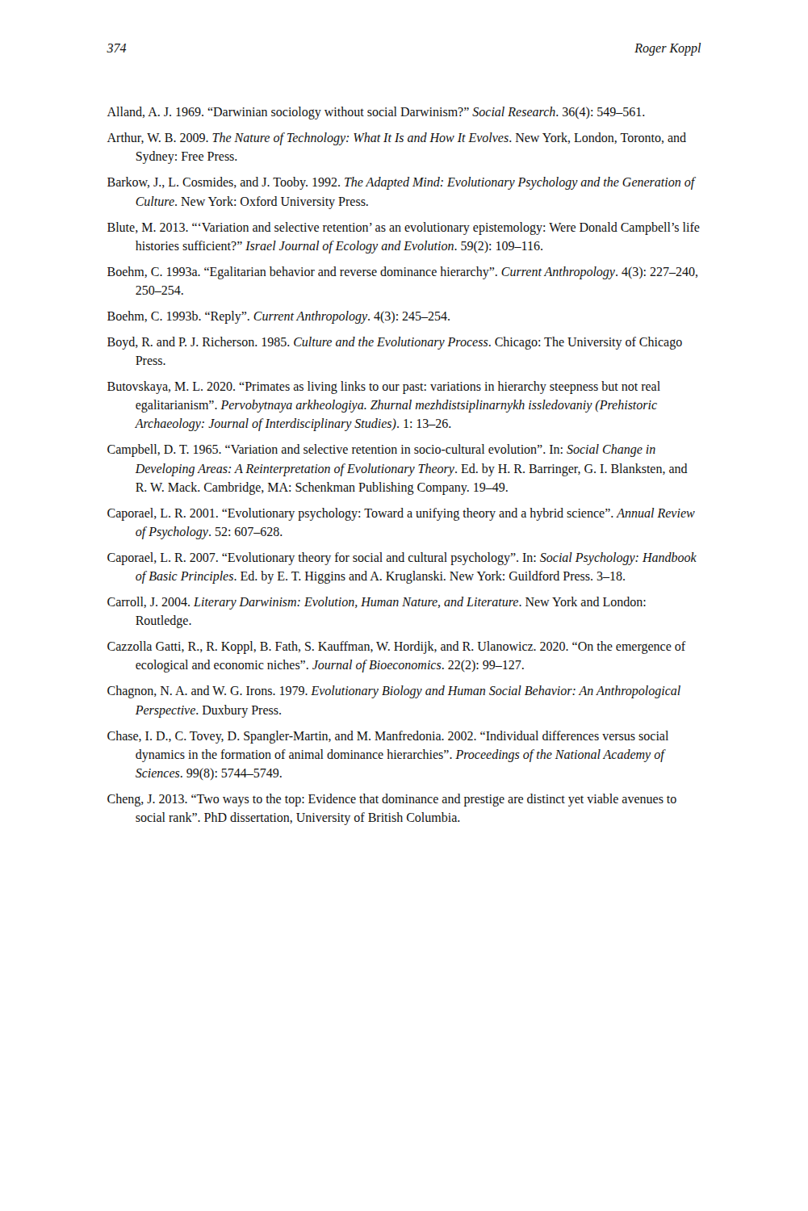374 Roger Koppl
Alland, A. J. 1969. “Darwinian sociology without social Darwinism?” Social Research. 36(4): 549–561.
Arthur, W. B. 2009. The Nature of Technology: What It Is and How It Evolves. New York, London, Toronto, and Sydney: Free Press.
Barkow, J., L. Cosmides, and J. Tooby. 1992. The Adapted Mind: Evolutionary Psychology and the Generation of Culture. New York: Oxford University Press.
Blute, M. 2013. “‘Variation and selective retention’ as an evolutionary epistemology: Were Donald Campbell’s life histories sufficient?” Israel Journal of Ecology and Evolution. 59(2): 109–116.
Boehm, C. 1993a. “Egalitarian behavior and reverse dominance hierarchy”. Current Anthropology. 4(3): 227–240, 250–254.
Boehm, C. 1993b. “Reply”. Current Anthropology. 4(3): 245–254.
Boyd, R. and P. J. Richerson. 1985. Culture and the Evolutionary Process. Chicago: The University of Chicago Press.
Butovskaya, M. L. 2020. “Primates as living links to our past: variations in hierarchy steepness but not real egalitarianism”. Pervobytnaya arkheologiya. Zhurnal mezhdistsiplinarnykh issledovaniy (Prehistoric Archaeology: Journal of Interdisciplinary Studies). 1: 13–26.
Campbell, D. T. 1965. “Variation and selective retention in socio-cultural evolution”. In: Social Change in Developing Areas: A Reinterpretation of Evolutionary Theory. Ed. by H. R. Barringer, G. I. Blanksten, and R. W. Mack. Cambridge, MA: Schenkman Publishing Company. 19–49.
Caporael, L. R. 2001. “Evolutionary psychology: Toward a unifying theory and a hybrid science”. Annual Review of Psychology. 52: 607–628.
Caporael, L. R. 2007. “Evolutionary theory for social and cultural psychology”. In: Social Psychology: Handbook of Basic Principles. Ed. by E. T. Higgins and A. Kruglanski. New York: Guildford Press. 3–18.
Carroll, J. 2004. Literary Darwinism: Evolution, Human Nature, and Literature. New York and London: Routledge.
Cazzolla Gatti, R., R. Koppl, B. Fath, S. Kauffman, W. Hordijk, and R. Ulanowicz. 2020. “On the emergence of ecological and economic niches”. Journal of Bioeconomics. 22(2): 99–127.
Chagnon, N. A. and W. G. Irons. 1979. Evolutionary Biology and Human Social Behavior: An Anthropological Perspective. Duxbury Press.
Chase, I. D., C. Tovey, D. Spangler-Martin, and M. Manfredonia. 2002. “Individual differences versus social dynamics in the formation of animal dominance hierarchies”. Proceedings of the National Academy of Sciences. 99(8): 5744–5749.
Cheng, J. 2013. “Two ways to the top: Evidence that dominance and prestige are distinct yet viable avenues to social rank”. PhD dissertation, University of British Columbia.